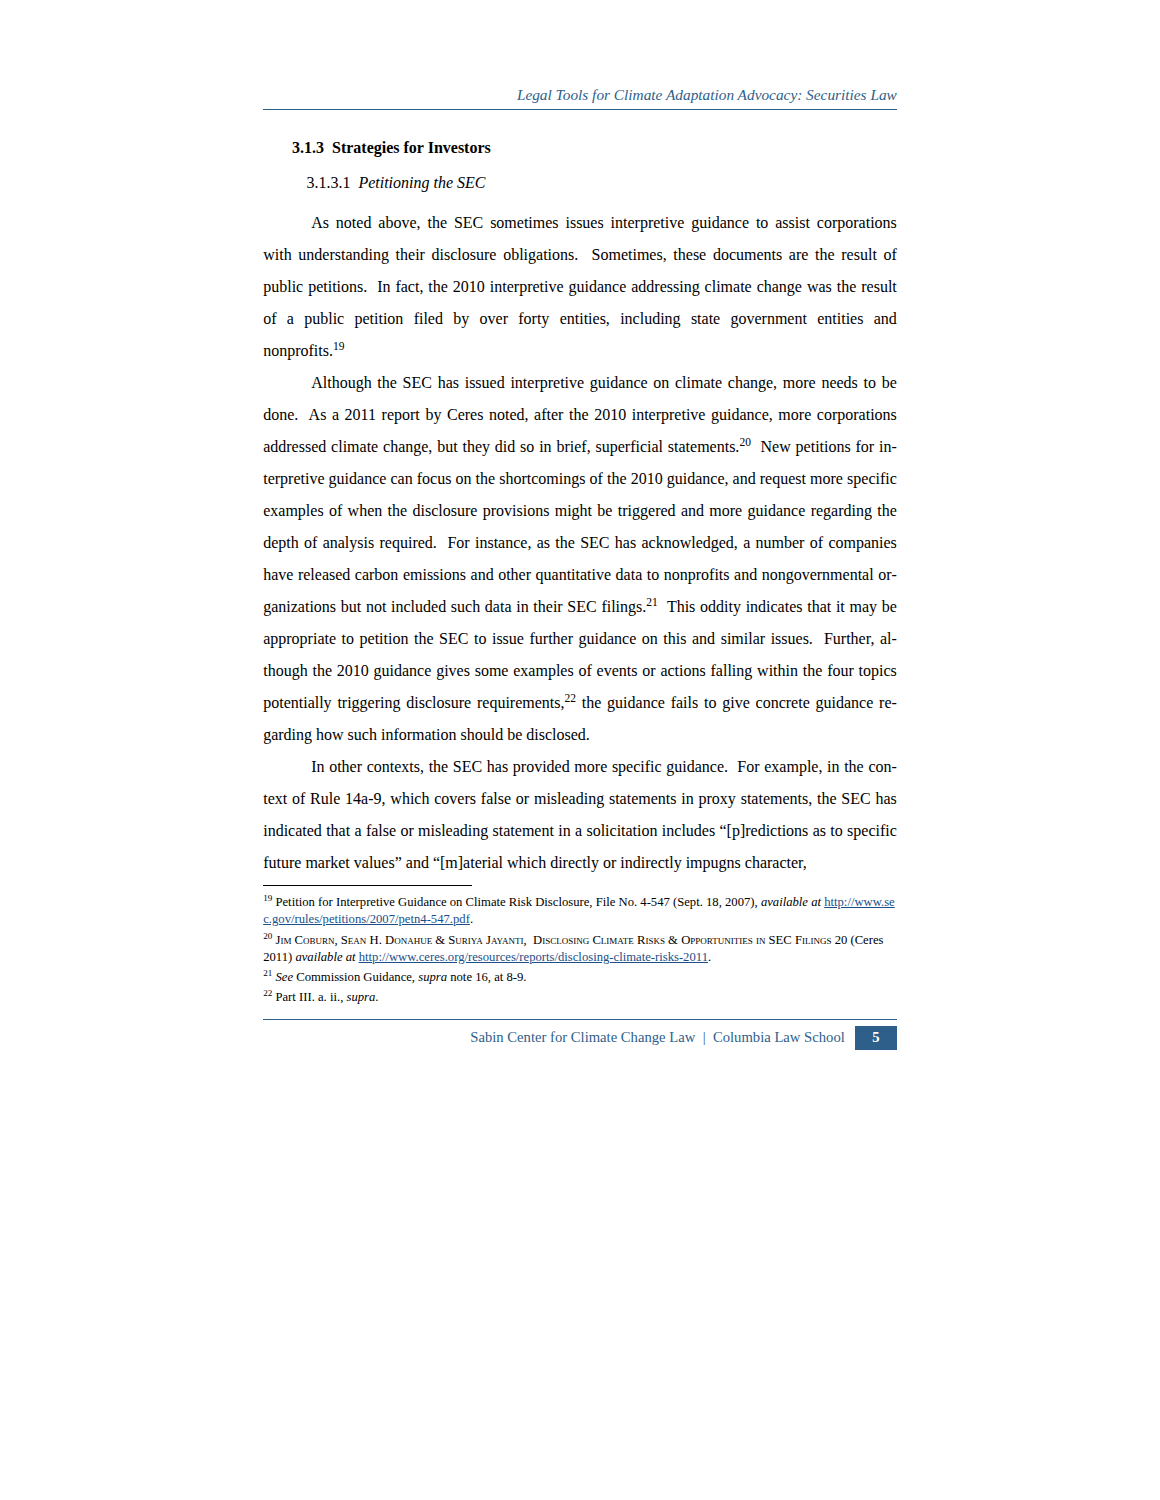Legal Tools for Climate Adaptation Advocacy: Securities Law
3.1.3 Strategies for Investors
3.1.3.1 Petitioning the SEC
As noted above, the SEC sometimes issues interpretive guidance to assist corporations with understanding their disclosure obligations. Sometimes, these documents are the result of public petitions. In fact, the 2010 interpretive guidance addressing climate change was the result of a public petition filed by over forty entities, including state government entities and nonprofits.19
Although the SEC has issued interpretive guidance on climate change, more needs to be done. As a 2011 report by Ceres noted, after the 2010 interpretive guidance, more corporations addressed climate change, but they did so in brief, superficial statements.20 New petitions for interpretive guidance can focus on the shortcomings of the 2010 guidance, and request more specific examples of when the disclosure provisions might be triggered and more guidance regarding the depth of analysis required. For instance, as the SEC has acknowledged, a number of companies have released carbon emissions and other quantitative data to nonprofits and nongovernmental organizations but not included such data in their SEC filings.21 This oddity indicates that it may be appropriate to petition the SEC to issue further guidance on this and similar issues. Further, although the 2010 guidance gives some examples of events or actions falling within the four topics potentially triggering disclosure requirements,22 the guidance fails to give concrete guidance regarding how such information should be disclosed.
In other contexts, the SEC has provided more specific guidance. For example, in the context of Rule 14a-9, which covers false or misleading statements in proxy statements, the SEC has indicated that a false or misleading statement in a solicitation includes “[p]redictions as to specific future market values” and “[m]aterial which directly or indirectly impugns character,
19 Petition for Interpretive Guidance on Climate Risk Disclosure, File No. 4-547 (Sept. 18, 2007), available at http://www.sec.gov/rules/petitions/2007/petn4-547.pdf.
20 Jim Coburn, Sean H. Donahue & Suriya Jayanti, Disclosing Climate Risks & Opportunities in SEC Filings 20 (Ceres 2011) available at http://www.ceres.org/resources/reports/disclosing-climate-risks-2011.
21 See Commission Guidance, supra note 16, at 8-9.
22 Part III. a. ii., supra.
Sabin Center for Climate Change Law | Columbia Law School 5